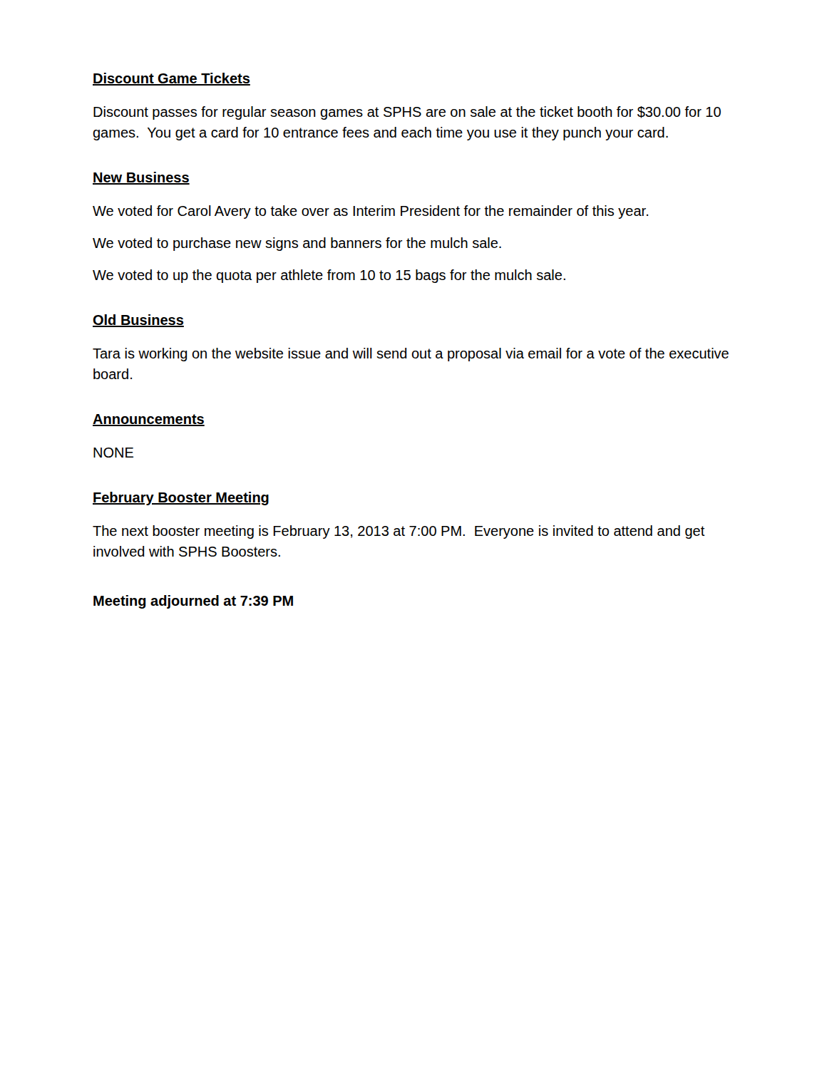Discount Game Tickets
Discount passes for regular season games at SPHS are on sale at the ticket booth for $30.00 for 10 games. You get a card for 10 entrance fees and each time you use it they punch your card.
New Business
We voted for Carol Avery to take over as Interim President for the remainder of this year.
We voted to purchase new signs and banners for the mulch sale.
We voted to up the quota per athlete from 10 to 15 bags for the mulch sale.
Old Business
Tara is working on the website issue and will send out a proposal via email for a vote of the executive board.
Announcements
NONE
February Booster Meeting
The next booster meeting is February 13, 2013 at 7:00 PM. Everyone is invited to attend and get involved with SPHS Boosters.
Meeting adjourned at 7:39 PM